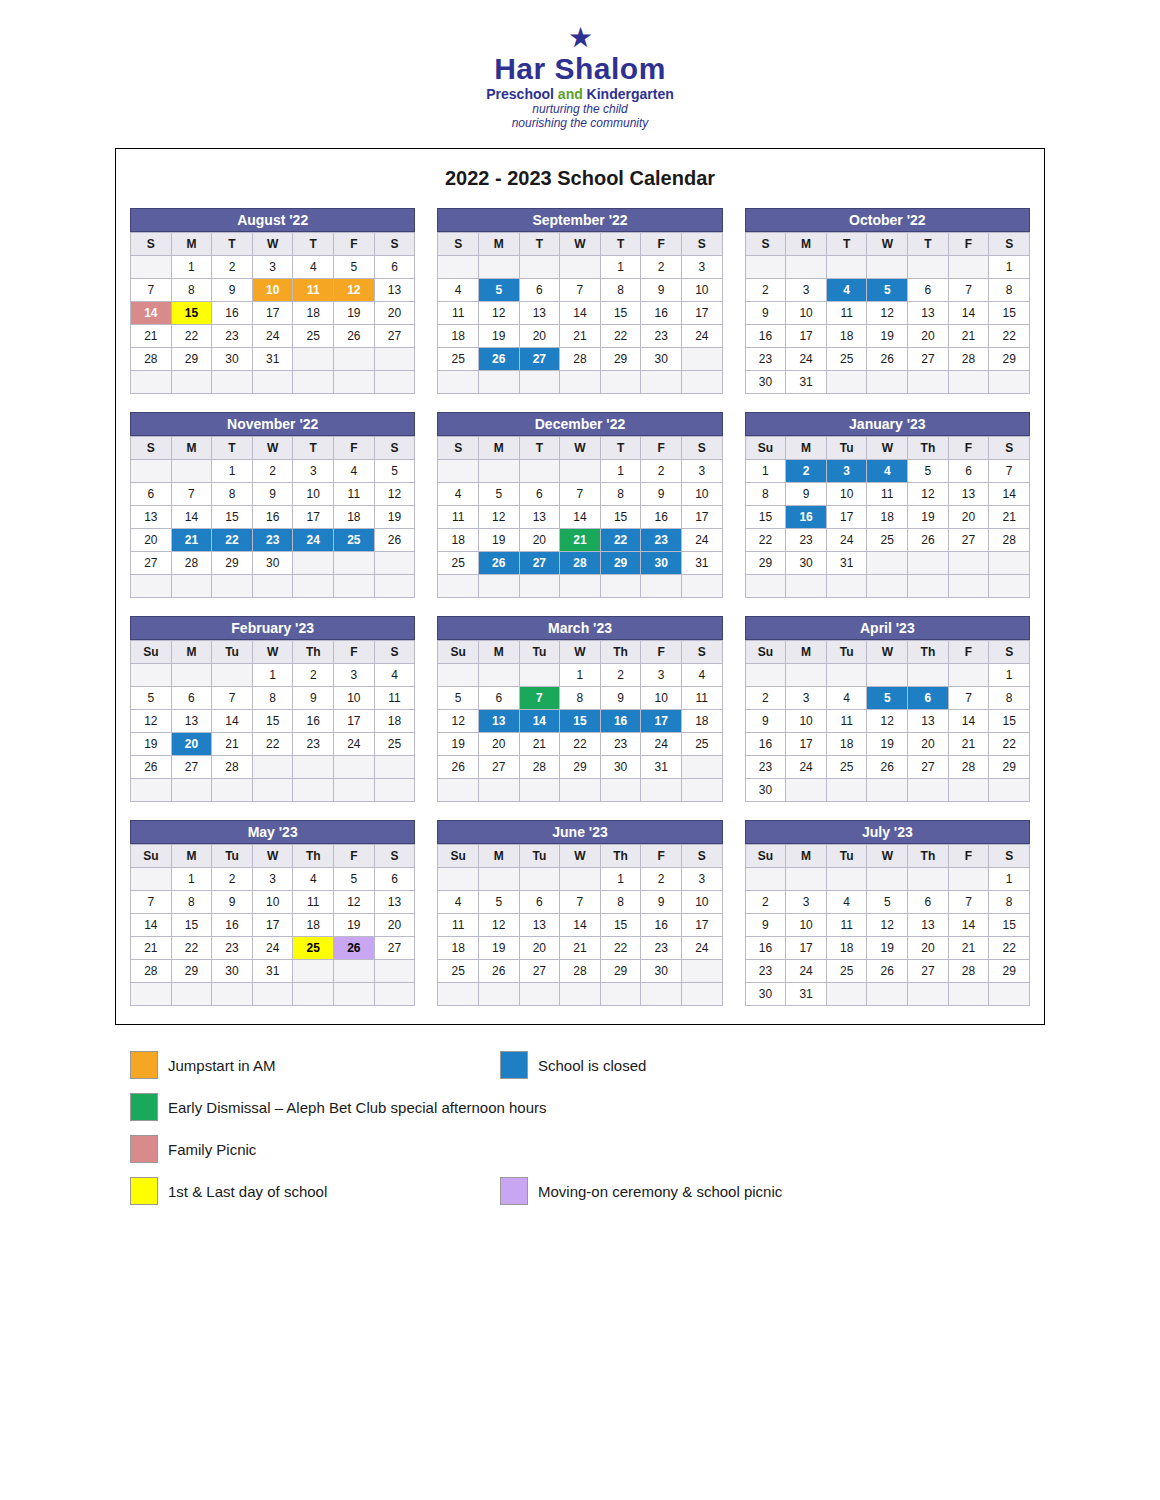★
Har Shalom
Preschool and Kindergarten
nurturing the child
nourishing the community
2022 - 2023 School Calendar
August '22
| S | M | T | W | T | F | S |
| --- | --- | --- | --- | --- | --- | --- |
| | 1 | 2 | 3 | 4 | 5 | 6 |
| 7 | 8 | 9 | 10 | 11 | 12 | 13 |
| 14 | 15 | 16 | 17 | 18 | 19 | 20 |
| 21 | 22 | 23 | 24 | 25 | 26 | 27 |
| 28 | 29 | 30 | 31 | | | |
September '22
| S | M | T | W | T | F | S |
| --- | --- | --- | --- | --- | --- | --- |
| | | | | 1 | 2 | 3 |
| 4 | 5 | 6 | 7 | 8 | 9 | 10 |
| 11 | 12 | 13 | 14 | 15 | 16 | 17 |
| 18 | 19 | 20 | 21 | 22 | 23 | 24 |
| 25 | 26 | 27 | 28 | 29 | 30 | |
October '22
| S | M | T | W | T | F | S |
| --- | --- | --- | --- | --- | --- | --- |
| | | | | | | 1 |
| 2 | 3 | 4 | 5 | 6 | 7 | 8 |
| 9 | 10 | 11 | 12 | 13 | 14 | 15 |
| 16 | 17 | 18 | 19 | 20 | 21 | 22 |
| 23 | 24 | 25 | 26 | 27 | 28 | 29 |
| 30 | 31 | | | | | |
November '22
| S | M | T | W | T | F | S |
| --- | --- | --- | --- | --- | --- | --- |
| | | 1 | 2 | 3 | 4 | 5 |
| 6 | 7 | 8 | 9 | 10 | 11 | 12 |
| 13 | 14 | 15 | 16 | 17 | 18 | 19 |
| 20 | 21 | 22 | 23 | 24 | 25 | 26 |
| 27 | 28 | 29 | 30 | | | |
December '22
| S | M | T | W | T | F | S |
| --- | --- | --- | --- | --- | --- | --- |
| | | | | 1 | 2 | 3 |
| 4 | 5 | 6 | 7 | 8 | 9 | 10 |
| 11 | 12 | 13 | 14 | 15 | 16 | 17 |
| 18 | 19 | 20 | 21 | 22 | 23 | 24 |
| 25 | 26 | 27 | 28 | 29 | 30 | 31 |
January '23
| Su | M | Tu | W | Th | F | S |
| --- | --- | --- | --- | --- | --- | --- |
| 1 | 2 | 3 | 4 | 5 | 6 | 7 |
| 8 | 9 | 10 | 11 | 12 | 13 | 14 |
| 15 | 16 | 17 | 18 | 19 | 20 | 21 |
| 22 | 23 | 24 | 25 | 26 | 27 | 28 |
| 29 | 30 | 31 | | | | |
February '23
| Su | M | Tu | W | Th | F | S |
| --- | --- | --- | --- | --- | --- | --- |
| | | | 1 | 2 | 3 | 4 |
| 5 | 6 | 7 | 8 | 9 | 10 | 11 |
| 12 | 13 | 14 | 15 | 16 | 17 | 18 |
| 19 | 20 | 21 | 22 | 23 | 24 | 25 |
| 26 | 27 | 28 | | | | |
March '23
| Su | M | Tu | W | Th | F | S |
| --- | --- | --- | --- | --- | --- | --- |
| | | | 1 | 2 | 3 | 4 |
| 5 | 6 | 7 | 8 | 9 | 10 | 11 |
| 12 | 13 | 14 | 15 | 16 | 17 | 18 |
| 19 | 20 | 21 | 22 | 23 | 24 | 25 |
| 26 | 27 | 28 | 29 | 30 | 31 | |
April '23
| Su | M | Tu | W | Th | F | S |
| --- | --- | --- | --- | --- | --- | --- |
| | | | | | | 1 |
| 2 | 3 | 4 | 5 | 6 | 7 | 8 |
| 9 | 10 | 11 | 12 | 13 | 14 | 15 |
| 16 | 17 | 18 | 19 | 20 | 21 | 22 |
| 23 | 24 | 25 | 26 | 27 | 28 | 29 |
| 30 | | | | | | |
May '23
| Su | M | Tu | W | Th | F | S |
| --- | --- | --- | --- | --- | --- | --- |
| | 1 | 2 | 3 | 4 | 5 | 6 |
| 7 | 8 | 9 | 10 | 11 | 12 | 13 |
| 14 | 15 | 16 | 17 | 18 | 19 | 20 |
| 21 | 22 | 23 | 24 | 25 | 26 | 27 |
| 28 | 29 | 30 | 31 | | | |
June '23
| Su | M | Tu | W | Th | F | S |
| --- | --- | --- | --- | --- | --- | --- |
| | | | | 1 | 2 | 3 |
| 4 | 5 | 6 | 7 | 8 | 9 | 10 |
| 11 | 12 | 13 | 14 | 15 | 16 | 17 |
| 18 | 19 | 20 | 21 | 22 | 23 | 24 |
| 25 | 26 | 27 | 28 | 29 | 30 | |
July '23
| Su | M | Tu | W | Th | F | S |
| --- | --- | --- | --- | --- | --- | --- |
| | | | | | | 1 |
| 2 | 3 | 4 | 5 | 6 | 7 | 8 |
| 9 | 10 | 11 | 12 | 13 | 14 | 15 |
| 16 | 17 | 18 | 19 | 20 | 21 | 22 |
| 23 | 24 | 25 | 26 | 27 | 28 | 29 |
| 30 | 31 | | | | | |
Jumpstart in AM
School is closed
Early Dismissal – Aleph Bet Club special afternoon hours
Family Picnic
1st & Last day of school
Moving-on ceremony & school picnic